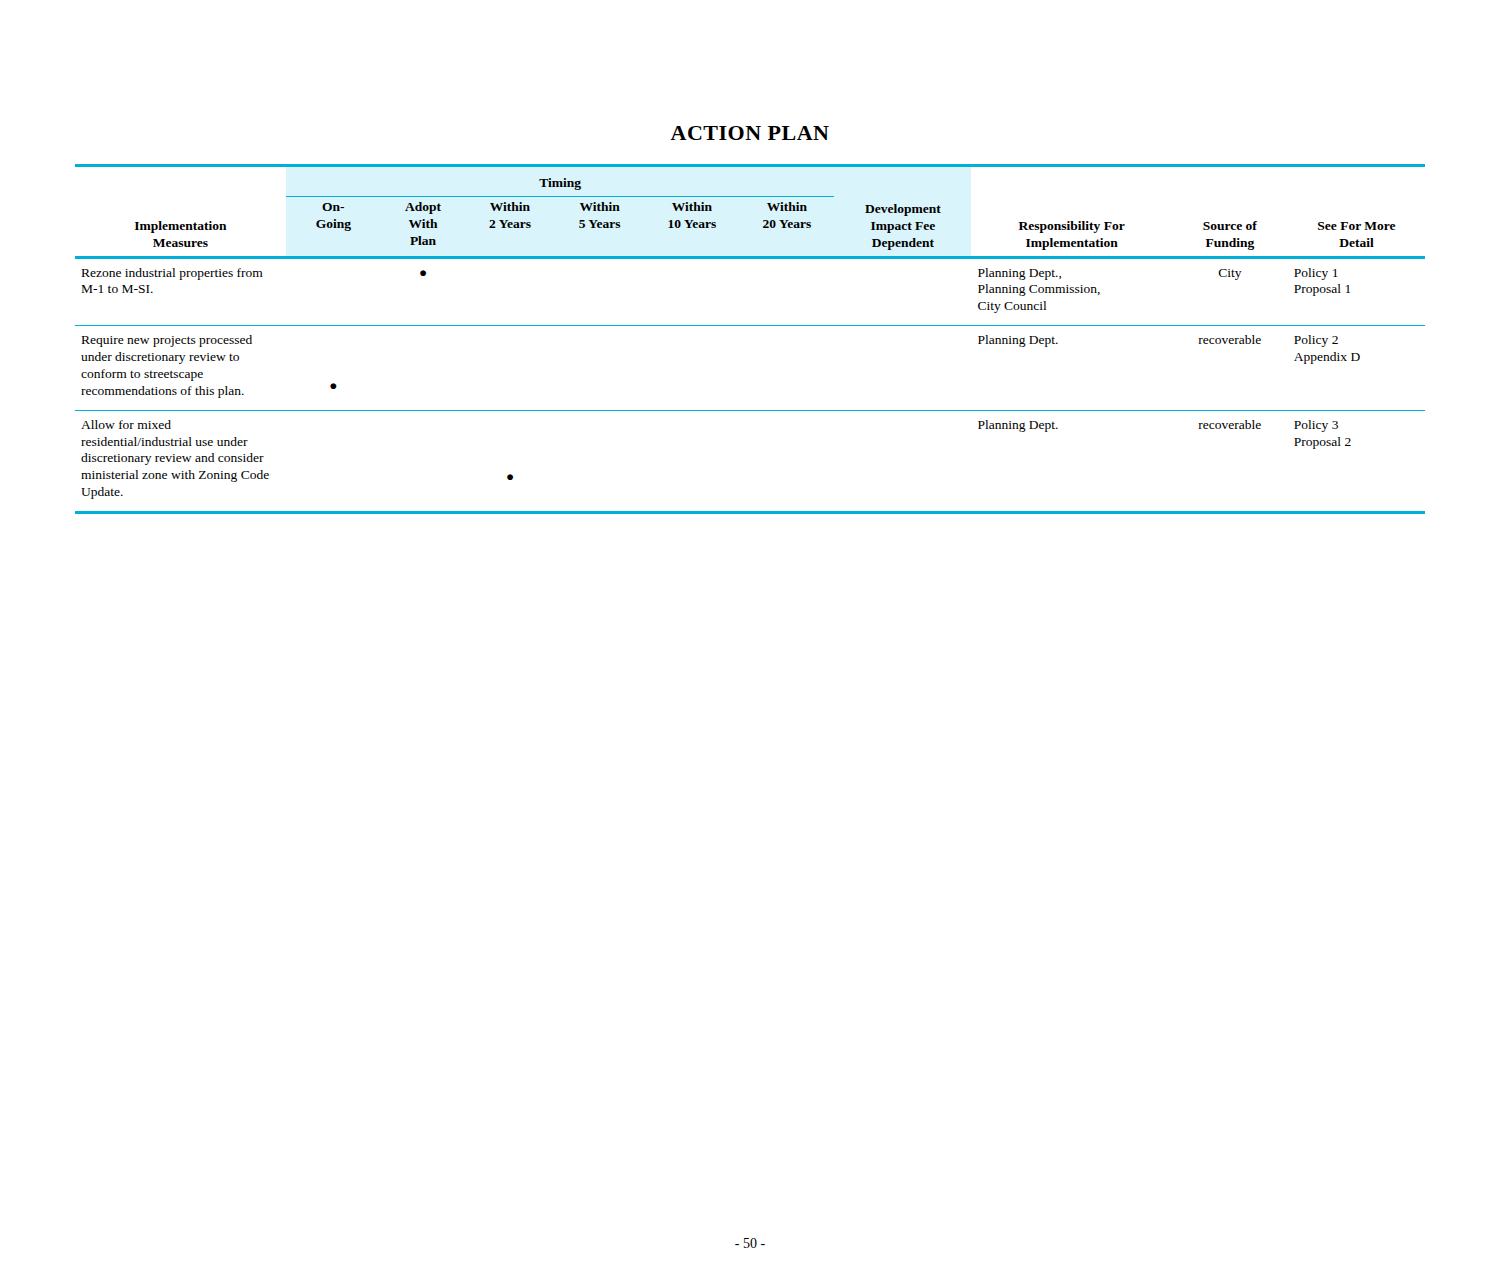ACTION PLAN
| Implementation Measures | Timing | Development Impact Fee Dependent | Responsibility For Implementation | Source of Funding | See For More Detail |
| --- | --- | --- | --- | --- | --- |
| On- Going | Adopt With Plan | Within 2 Years | Within 5 Years | Within 10 Years | Within 20 Years |
| Rezone industrial properties from M-1 to M-SI. | | ● | | | | | | Planning Dept., Planning Commission, City Council | City | Policy 1 Proposal 1 |
| Require new projects processed under discretionary review to conform to streetscape recommendations of this plan. | ● | | | | | | | Planning Dept. | recoverable | Policy 2 Appendix D |
| Allow for mixed residential/industrial use under discretionary review and consider ministerial zone with Zoning Code Update. | | | ● | | | | | Planning Dept. | recoverable | Policy 3 Proposal 2 |
- 50 -